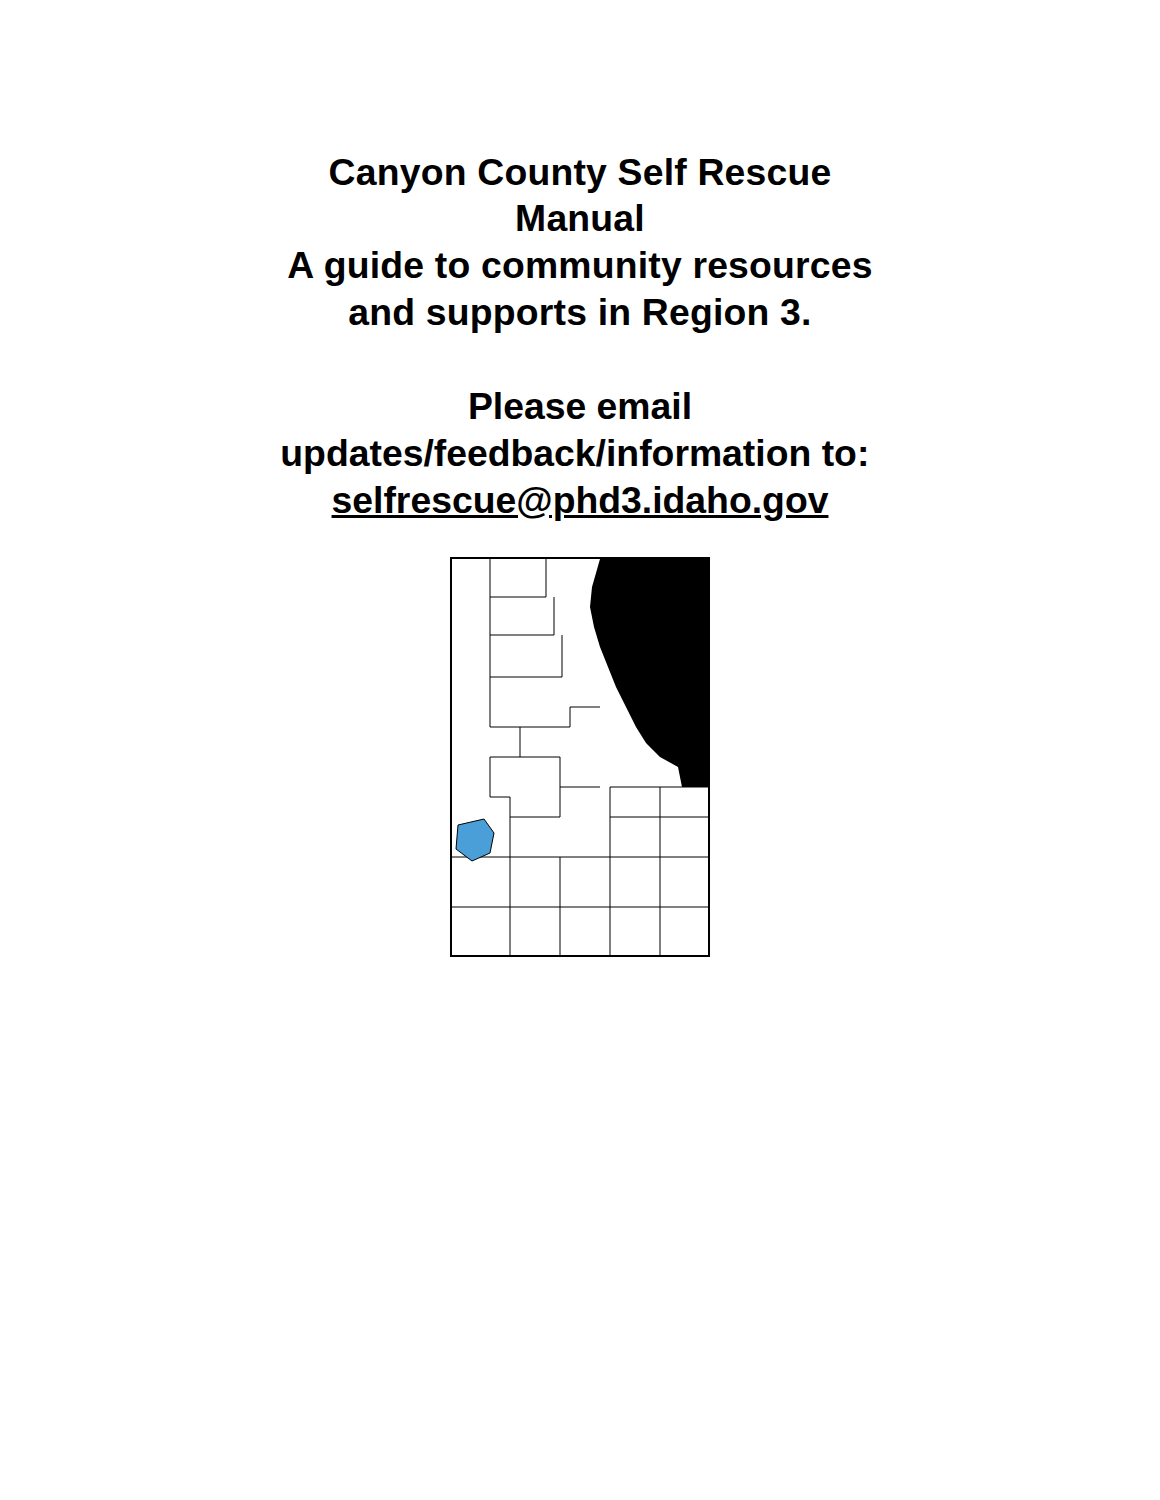Canyon County Self Rescue Manual
A guide to community resources and supports in Region 3.
Please email updates/feedback/information to: selfrescue@phd3.idaho.gov